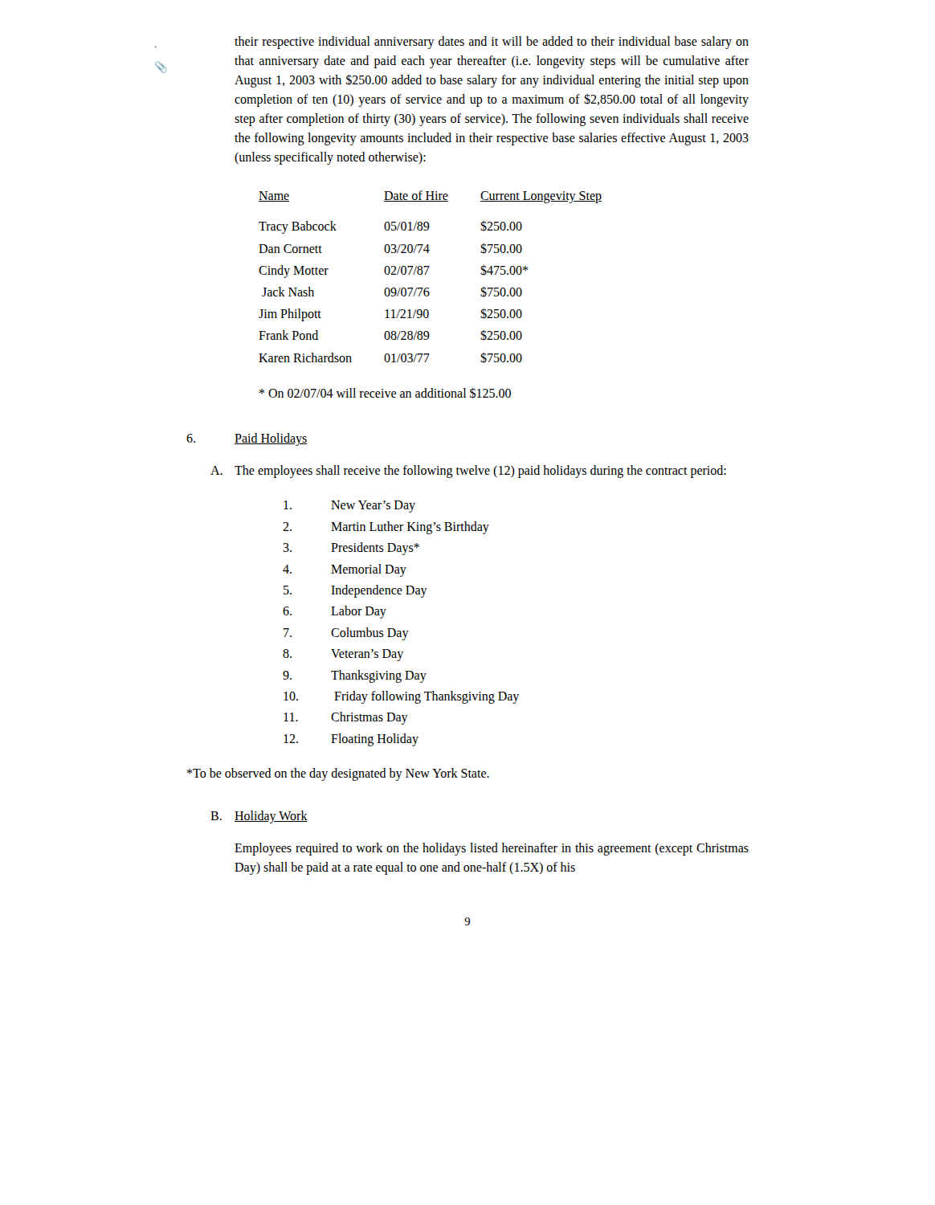.
📎
their respective individual anniversary dates and it will be added to their individual base salary on that anniversary date and paid each year thereafter (i.e. longevity steps will be cumulative after August 1, 2003 with $250.00 added to base salary for any individual entering the initial step upon completion of ten (10) years of service and up to a maximum of $2,850.00 total of all longevity step after completion of thirty (30) years of service). The following seven individuals shall receive the following longevity amounts included in their respective base salaries effective August 1, 2003 (unless specifically noted otherwise):
| Name | Date of Hire | Current Longevity Step |
| --- | --- | --- |
| Tracy Babcock | 05/01/89 | $250.00 |
| Dan Cornett | 03/20/74 | $750.00 |
| Cindy Motter | 02/07/87 | $475.00* |
| Jack Nash | 09/07/76 | $750.00 |
| Jim Philpott | 11/21/90 | $250.00 |
| Frank Pond | 08/28/89 | $250.00 |
| Karen Richardson | 01/03/77 | $750.00 |
* On 02/07/04 will receive an additional $125.00
6.
Paid Holidays
A.
The employees shall receive the following twelve (12) paid holidays during the contract period:
New Year’s Day
Martin Luther King’s Birthday
Presidents Days*
Memorial Day
Independence Day
Labor Day
Columbus Day
Veteran’s Day
Thanksgiving Day
Friday following Thanksgiving Day
Christmas Day
Floating Holiday
*To be observed on the day designated by New York State.
B.
Holiday Work
Employees required to work on the holidays listed hereinafter in this agreement (except Christmas Day) shall be paid at a rate equal to one and one-half (1.5X) of his
9